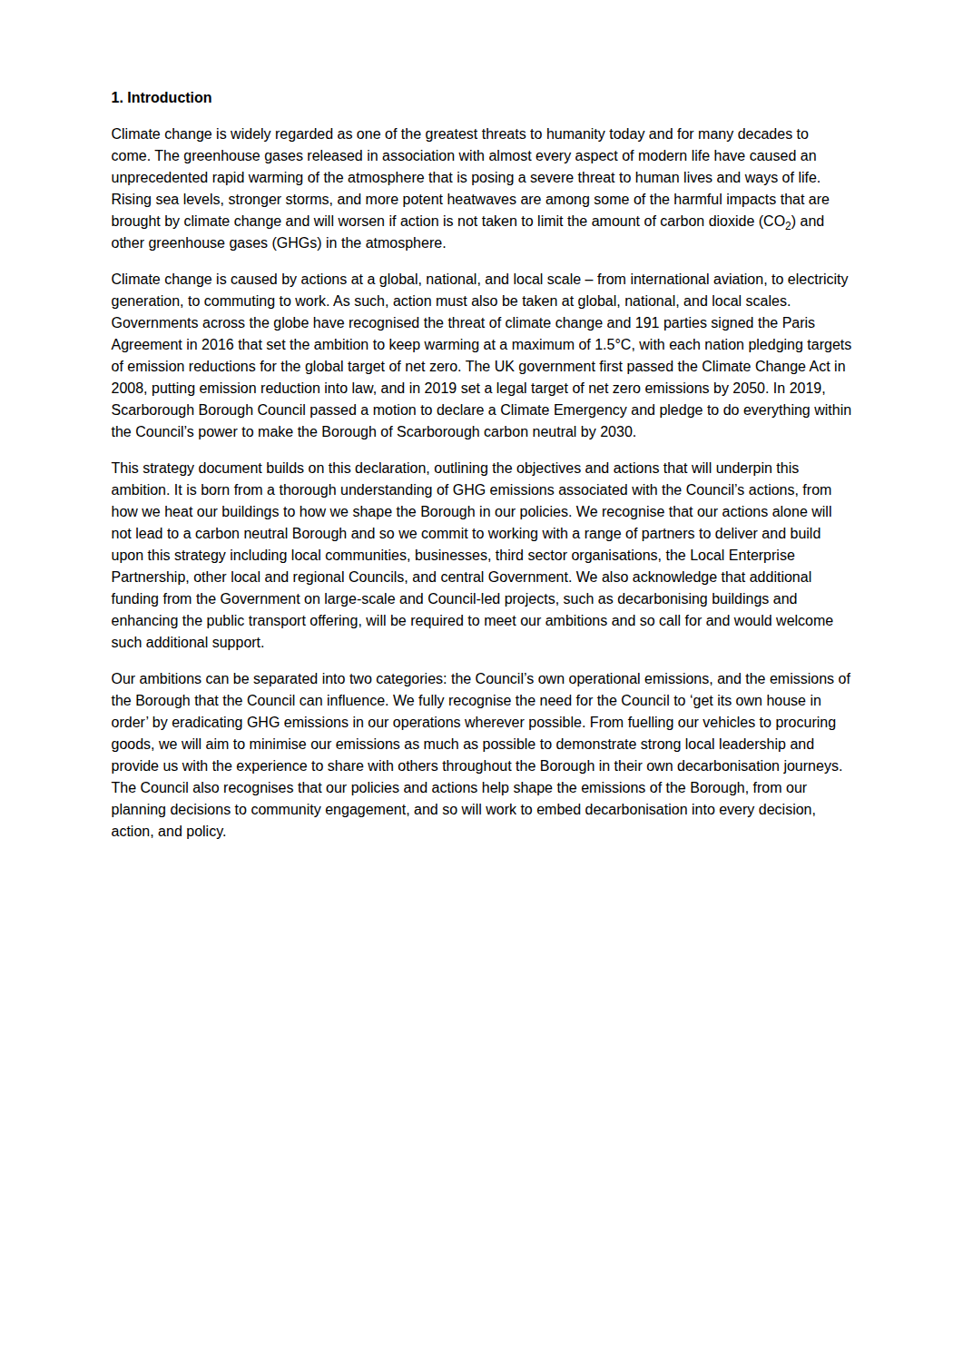1. Introduction
Climate change is widely regarded as one of the greatest threats to humanity today and for many decades to come. The greenhouse gases released in association with almost every aspect of modern life have caused an unprecedented rapid warming of the atmosphere that is posing a severe threat to human lives and ways of life. Rising sea levels, stronger storms, and more potent heatwaves are among some of the harmful impacts that are brought by climate change and will worsen if action is not taken to limit the amount of carbon dioxide (CO2) and other greenhouse gases (GHGs) in the atmosphere.
Climate change is caused by actions at a global, national, and local scale – from international aviation, to electricity generation, to commuting to work. As such, action must also be taken at global, national, and local scales. Governments across the globe have recognised the threat of climate change and 191 parties signed the Paris Agreement in 2016 that set the ambition to keep warming at a maximum of 1.5°C, with each nation pledging targets of emission reductions for the global target of net zero. The UK government first passed the Climate Change Act in 2008, putting emission reduction into law, and in 2019 set a legal target of net zero emissions by 2050. In 2019, Scarborough Borough Council passed a motion to declare a Climate Emergency and pledge to do everything within the Council’s power to make the Borough of Scarborough carbon neutral by 2030.
This strategy document builds on this declaration, outlining the objectives and actions that will underpin this ambition. It is born from a thorough understanding of GHG emissions associated with the Council’s actions, from how we heat our buildings to how we shape the Borough in our policies. We recognise that our actions alone will not lead to a carbon neutral Borough and so we commit to working with a range of partners to deliver and build upon this strategy including local communities, businesses, third sector organisations, the Local Enterprise Partnership, other local and regional Councils, and central Government. We also acknowledge that additional funding from the Government on large-scale and Council-led projects, such as decarbonising buildings and enhancing the public transport offering, will be required to meet our ambitions and so call for and would welcome such additional support.
Our ambitions can be separated into two categories: the Council’s own operational emissions, and the emissions of the Borough that the Council can influence. We fully recognise the need for the Council to ‘get its own house in order’ by eradicating GHG emissions in our operations wherever possible. From fuelling our vehicles to procuring goods, we will aim to minimise our emissions as much as possible to demonstrate strong local leadership and provide us with the experience to share with others throughout the Borough in their own decarbonisation journeys. The Council also recognises that our policies and actions help shape the emissions of the Borough, from our planning decisions to community engagement, and so will work to embed decarbonisation into every decision, action, and policy.